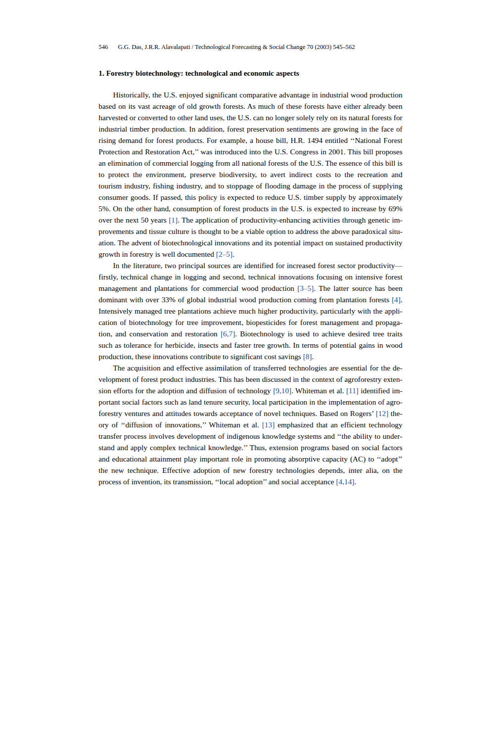546 G.G. Das, J.R.R. Alavalapati / Technological Forecasting & Social Change 70 (2003) 545–562
1. Forestry biotechnology: technological and economic aspects
Historically, the U.S. enjoyed significant comparative advantage in industrial wood production based on its vast acreage of old growth forests. As much of these forests have either already been harvested or converted to other land uses, the U.S. can no longer solely rely on its natural forests for industrial timber production. In addition, forest preservation sentiments are growing in the face of rising demand for forest products. For example, a house bill, H.R. 1494 entitled ‘‘National Forest Protection and Restoration Act,’’ was introduced into the U.S. Congress in 2001. This bill proposes an elimination of commercial logging from all national forests of the U.S. The essence of this bill is to protect the environment, preserve biodiversity, to avert indirect costs to the recreation and tourism industry, fishing industry, and to stoppage of flooding damage in the process of supplying consumer goods. If passed, this policy is expected to reduce U.S. timber supply by approximately 5%. On the other hand, consumption of forest products in the U.S. is expected to increase by 69% over the next 50 years [1]. The application of productivity-enhancing activities through genetic improvements and tissue culture is thought to be a viable option to address the above paradoxical situation. The advent of biotechnological innovations and its potential impact on sustained productivity growth in forestry is well documented [2–5].
In the literature, two principal sources are identified for increased forest sector productivity—firstly, technical change in logging and second, technical innovations focusing on intensive forest management and plantations for commercial wood production [3–5]. The latter source has been dominant with over 33% of global industrial wood production coming from plantation forests [4]. Intensively managed tree plantations achieve much higher productivity, particularly with the application of biotechnology for tree improvement, biopesticides for forest management and propagation, and conservation and restoration [6,7]. Biotechnology is used to achieve desired tree traits such as tolerance for herbicide, insects and faster tree growth. In terms of potential gains in wood production, these innovations contribute to significant cost savings [8].
The acquisition and effective assimilation of transferred technologies are essential for the development of forest product industries. This has been discussed in the context of agroforestry extension efforts for the adoption and diffusion of technology [9,10]. Whiteman et al. [11] identified important social factors such as land tenure security, local participation in the implementation of agroforestry ventures and attitudes towards acceptance of novel techniques. Based on Rogers’ [12] theory of ‘‘diffusion of innovations,’’ Whiteman et al. [13] emphasized that an efficient technology transfer process involves development of indigenous knowledge systems and ‘‘the ability to understand and apply complex technical knowledge.’’ Thus, extension programs based on social factors and educational attainment play important role in promoting absorptive capacity (AC) to ‘‘adopt’’ the new technique. Effective adoption of new forestry technologies depends, inter alia, on the process of invention, its transmission, ‘‘local adoption’’ and social acceptance [4,14].